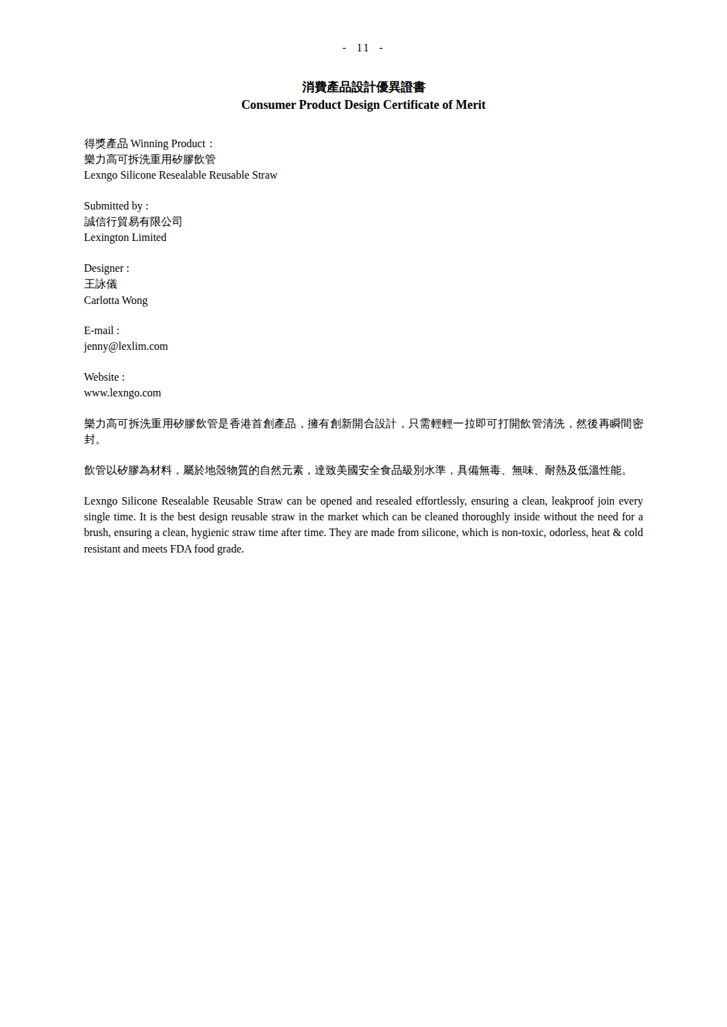- 11 -
消費產品設計優異證書
Consumer Product Design Certificate of Merit
得獎產品 Winning Product：
樂力高可拆洗重用矽膠飲管
Lexngo Silicone Resealable Reusable Straw
Submitted by :
誠信行貿易有限公司
Lexington Limited
Designer :
王詠儀
Carlotta Wong
E-mail :
jenny@lexlim.com
Website :
www.lexngo.com
樂力高可拆洗重用矽膠飲管是香港首創產品，擁有創新開合設計，只需輕輕一拉即可打開飲管清洗，然後再瞬間密封。
飲管以矽膠為材料，屬於地殼物質的自然元素，達致美國安全食品級別水準，具備無毒、無味、耐熱及低溫性能。
Lexngo Silicone Resealable Reusable Straw can be opened and resealed effortlessly, ensuring a clean, leakproof join every single time. It is the best design reusable straw in the market which can be cleaned thoroughly inside without the need for a brush, ensuring a clean, hygienic straw time after time. They are made from silicone, which is non-toxic, odorless, heat & cold resistant and meets FDA food grade.